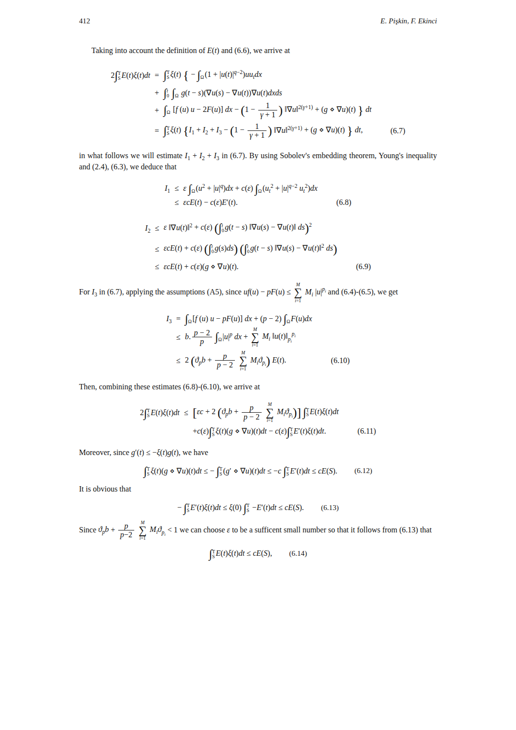412 E. Pişkin, F. Ekinci
Taking into account the definition of E(t) and (6.6), we arrive at
| 2 ∫ T S E ( t ) ξ ( t ) dt | = | ∫ T S ξ ( t ) { − ∫ Ω (1 + / u ( t )/ q −2 ) uu t dx | |
| | + | ∫ t 0 ∫ Ω g ( t − s )(∇ u ( s ) − ∇ u ( t ))∇ u ( t ) dxds | |
| | + | ∫ Ω [ f ( u ) u − 2 F ( u )] dx − ( 1 − 1 γ + 1 ) ‖∇ u ‖ 2( γ +1) + ( g ⋄ ∇ u )( t ) } dt | |
| | = | ∫ T S ξ ( t ) { I 1 + I 2 + I 3 − ( 1 − 1 γ + 1 ) ‖∇ u ‖ 2( γ +1) + ( g ⋄ ∇ u )( t ) } dt , | (6.7) |
in what follows we will estimate I1 + I2 + I3 in (6.7). By using Sobolev's embedding theorem, Young's inequality and (2.4), (6.3), we deduce that
| I 1 | ≤ | ε ∫ Ω ( u 2 + / u / q ) dx + c ( ε ) ∫ Ω ( u t 2 + / u / q −2 u t 2 ) dx | |
| | ≤ | εcE ( t ) − c ( ε ) E ′( t ). | (6.8) |
| I 2 | ≤ | ε ‖∇ u ( t )‖ 2 + c ( ε ) ( ∫ t 0 g ( t − s ) ‖∇ u ( s ) − ∇ u ( t )‖ ds ) 2 | |
| | ≤ | εcE ( t ) + c ( ε ) ( ∫ t 0 g ( s ) ds ) ( ∫ t 0 g ( t − s ) ‖∇ u ( s ) − ∇ u ( t )‖ 2 ds ) | |
| | ≤ | εcE ( t ) + c ( ε )( g ⋄ ∇ u )( t ). | (6.9) |
For I3 in (6.7), applying the assumptions (A5), since uf(u) − pF(u) ≤ M∑i=1 Mi |u|pi and (6.4)-(6.5), we get
| I 3 | = | ∫ Ω [ f ( u ) u − pF ( u )] dx + ( p − 2) ∫ Ω F ( u ) dx | |
| | ≤ | b . p − 2 p ∫ Ω / u / p dx + M ∑ i =1 M i ‖ u ( t )‖ p i p i | |
| | ≤ | 2 ( ϑ p b + p p − 2 M ∑ i =1 M i ϑ p i ) E ( t ). | (6.10) |
Then, combining these estimates (6.8)-(6.10), we arrive at
| 2 ∫ T S E ( t ) ξ ( t ) dt | ≤ | [ εc + 2 ( ϑ p b + p p − 2 M ∑ i =1 M i ϑ p i ) ] ∫ T S E ( t ) ξ ( t ) dt | |
| | | + c ( ε ) ∫ T S ξ ( t )( g ⋄ ∇ u )( t ) dt − c ( ε ) ∫ T S E ′( t ) ξ ( t ) dt . | (6.11) |
Moreover, since g′(t) ≤ −ξ(t)g(t), we have
∫TS ξ(t)(g ⋄ ∇u)(t)dt ≤ − ∫TS(g′ ⋄ ∇u)(t)dt ≤ −c ∫TS E′(t)dt ≤ cE(S).
(6.12)
It is obvious that
− ∫TS E′(t)ξ(t)dt ≤ ξ(0) ∫TS −E′(t)dt ≤ cE(S).
(6.13)
Since ϑpb + pp−2 M∑i=1 Miϑpi < 1 we can choose ε to be a sufficent small number so that it follows from (6.13) that
∫TS E(t)ξ(t)dt ≤ cE(S),
(6.14)